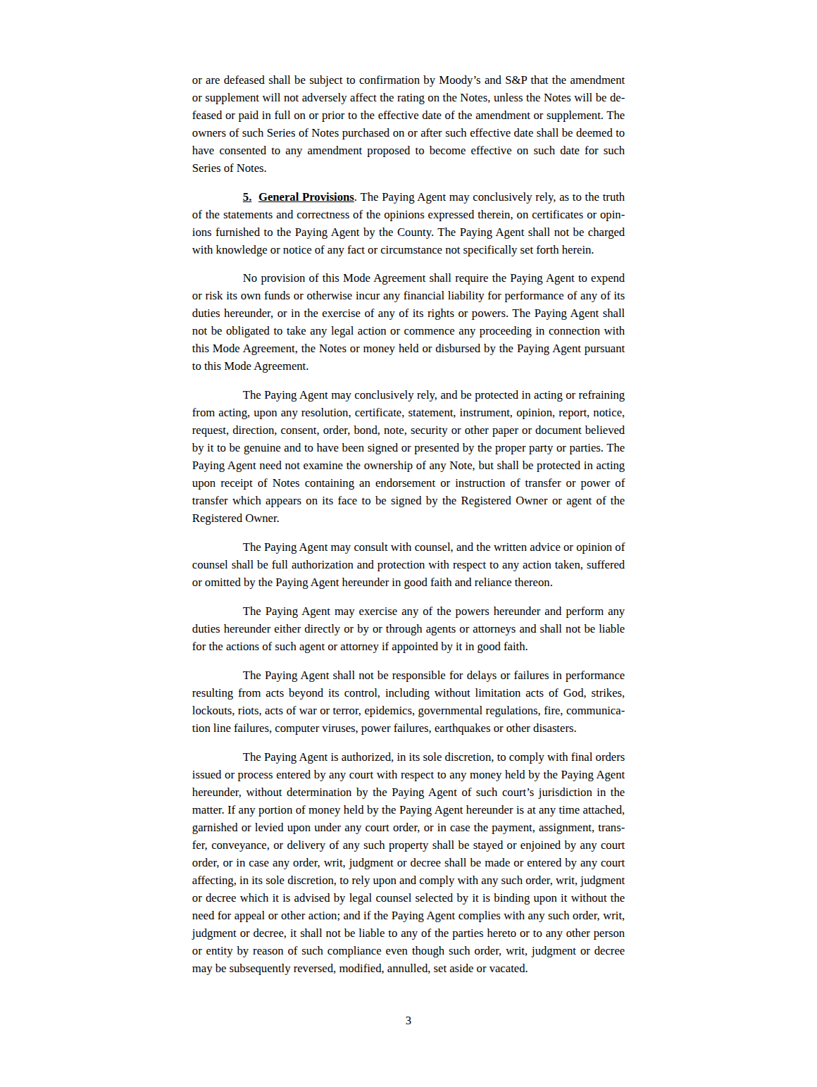or are defeased shall be subject to confirmation by Moody’s and S&P that the amendment or supplement will not adversely affect the rating on the Notes, unless the Notes will be defeased or paid in full on or prior to the effective date of the amendment or supplement. The owners of such Series of Notes purchased on or after such effective date shall be deemed to have consented to any amendment proposed to become effective on such date for such Series of Notes.
5. General Provisions. The Paying Agent may conclusively rely, as to the truth of the statements and correctness of the opinions expressed therein, on certificates or opinions furnished to the Paying Agent by the County. The Paying Agent shall not be charged with knowledge or notice of any fact or circumstance not specifically set forth herein.
No provision of this Mode Agreement shall require the Paying Agent to expend or risk its own funds or otherwise incur any financial liability for performance of any of its duties hereunder, or in the exercise of any of its rights or powers. The Paying Agent shall not be obligated to take any legal action or commence any proceeding in connection with this Mode Agreement, the Notes or money held or disbursed by the Paying Agent pursuant to this Mode Agreement.
The Paying Agent may conclusively rely, and be protected in acting or refraining from acting, upon any resolution, certificate, statement, instrument, opinion, report, notice, request, direction, consent, order, bond, note, security or other paper or document believed by it to be genuine and to have been signed or presented by the proper party or parties. The Paying Agent need not examine the ownership of any Note, but shall be protected in acting upon receipt of Notes containing an endorsement or instruction of transfer or power of transfer which appears on its face to be signed by the Registered Owner or agent of the Registered Owner.
The Paying Agent may consult with counsel, and the written advice or opinion of counsel shall be full authorization and protection with respect to any action taken, suffered or omitted by the Paying Agent hereunder in good faith and reliance thereon.
The Paying Agent may exercise any of the powers hereunder and perform any duties hereunder either directly or by or through agents or attorneys and shall not be liable for the actions of such agent or attorney if appointed by it in good faith.
The Paying Agent shall not be responsible for delays or failures in performance resulting from acts beyond its control, including without limitation acts of God, strikes, lockouts, riots, acts of war or terror, epidemics, governmental regulations, fire, communication line failures, computer viruses, power failures, earthquakes or other disasters.
The Paying Agent is authorized, in its sole discretion, to comply with final orders issued or process entered by any court with respect to any money held by the Paying Agent hereunder, without determination by the Paying Agent of such court’s jurisdiction in the matter. If any portion of money held by the Paying Agent hereunder is at any time attached, garnished or levied upon under any court order, or in case the payment, assignment, transfer, conveyance, or delivery of any such property shall be stayed or enjoined by any court order, or in case any order, writ, judgment or decree shall be made or entered by any court affecting, in its sole discretion, to rely upon and comply with any such order, writ, judgment or decree which it is advised by legal counsel selected by it is binding upon it without the need for appeal or other action; and if the Paying Agent complies with any such order, writ, judgment or decree, it shall not be liable to any of the parties hereto or to any other person or entity by reason of such compliance even though such order, writ, judgment or decree may be subsequently reversed, modified, annulled, set aside or vacated.
3